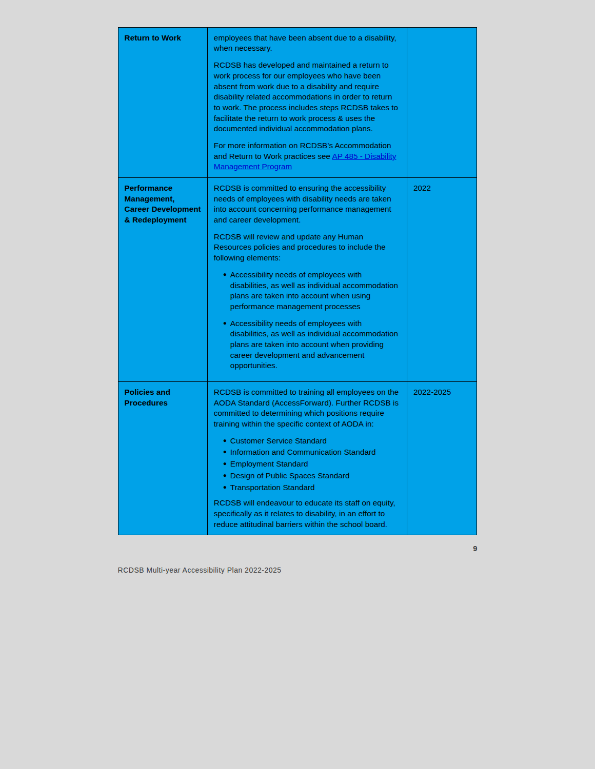| Return to Work | employees that have been absent due to a disability, when necessary. RCDSB has developed and maintained a return to work process for our employees who have been absent from work due to a disability and require disability related accommodations in order to return to work. The process includes steps RCDSB takes to facilitate the return to work process & uses the documented individual accommodation plans. For more information on RCDSB’s Accommodation and Return to Work practices see AP 485 - Disability Management Program | |
| Performance Management, Career Development & Redeployment | RCDSB is committed to ensuring the accessibility needs of employees with disability needs are taken into account concerning performance management and career development. RCDSB will review and update any Human Resources policies and procedures to include the following elements: Accessibility needs of employees with disabilities, as well as individual accommodation plans are taken into account when using performance management processes Accessibility needs of employees with disabilities, as well as individual accommodation plans are taken into account when providing career development and advancement opportunities. | 2022 |
| Policies and Procedures | RCDSB is committed to training all employees on the AODA Standard (AccessForward). Further RCDSB is committed to determining which positions require training within the specific context of AODA in: Customer Service Standard Information and Communication Standard Employment Standard Design of Public Spaces Standard Transportation Standard RCDSB will endeavour to educate its staff on equity, specifically as it relates to disability, in an effort to reduce attitudinal barriers within the school board. | 2022-2025 |
9
RCDSB Multi-year Accessibility Plan 2022-2025